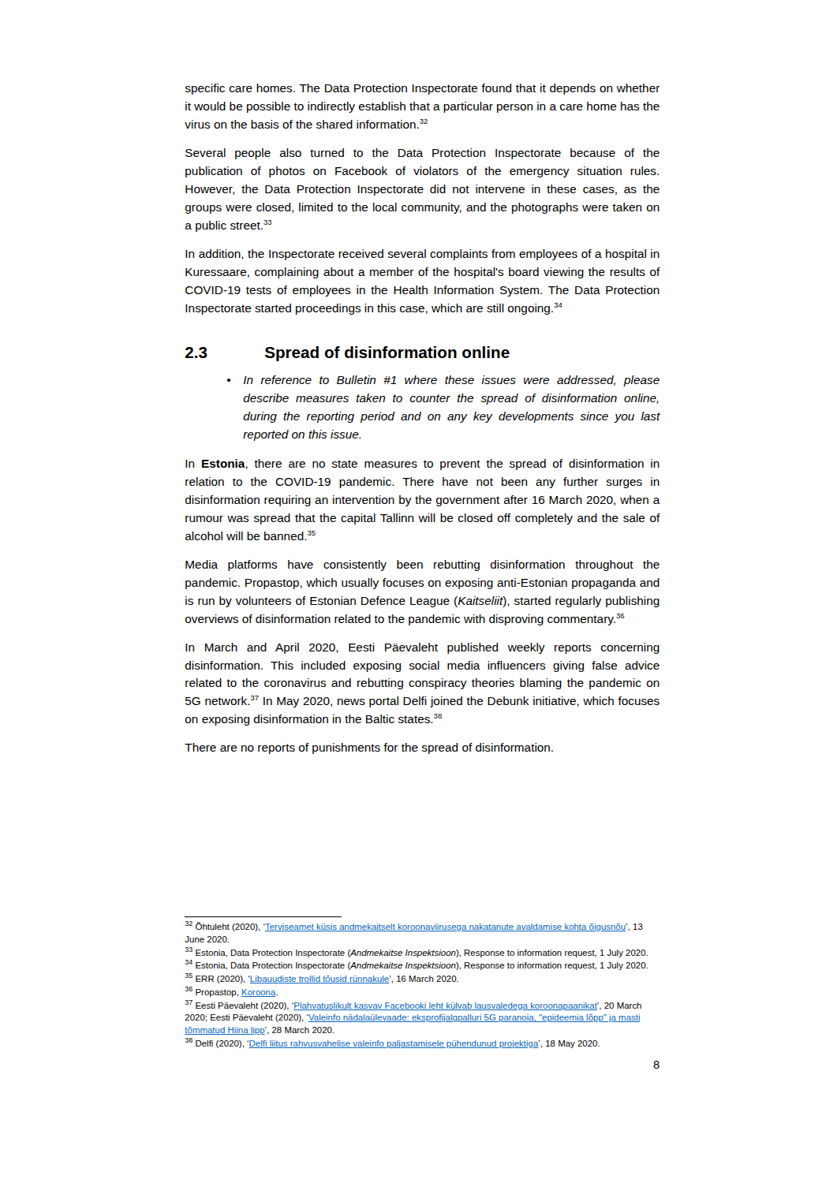specific care homes. The Data Protection Inspectorate found that it depends on whether it would be possible to indirectly establish that a particular person in a care home has the virus on the basis of the shared information.32
Several people also turned to the Data Protection Inspectorate because of the publication of photos on Facebook of violators of the emergency situation rules. However, the Data Protection Inspectorate did not intervene in these cases, as the groups were closed, limited to the local community, and the photographs were taken on a public street.33
In addition, the Inspectorate received several complaints from employees of a hospital in Kuressaare, complaining about a member of the hospital's board viewing the results of COVID-19 tests of employees in the Health Information System. The Data Protection Inspectorate started proceedings in this case, which are still ongoing.34
2.3 Spread of disinformation online
In reference to Bulletin #1 where these issues were addressed, please describe measures taken to counter the spread of disinformation online, during the reporting period and on any key developments since you last reported on this issue.
In Estonia, there are no state measures to prevent the spread of disinformation in relation to the COVID-19 pandemic. There have not been any further surges in disinformation requiring an intervention by the government after 16 March 2020, when a rumour was spread that the capital Tallinn will be closed off completely and the sale of alcohol will be banned.35
Media platforms have consistently been rebutting disinformation throughout the pandemic. Propastop, which usually focuses on exposing anti-Estonian propaganda and is run by volunteers of Estonian Defence League (Kaitseliit), started regularly publishing overviews of disinformation related to the pandemic with disproving commentary.36
In March and April 2020, Eesti Päevaleht published weekly reports concerning disinformation. This included exposing social media influencers giving false advice related to the coronavirus and rebutting conspiracy theories blaming the pandemic on 5G network.37 In May 2020, news portal Delfi joined the Debunk initiative, which focuses on exposing disinformation in the Baltic states.38
There are no reports of punishments for the spread of disinformation.
32 Õhtuleht (2020), ‘Terviseamet küsis andmekaitselt koroonaviirusega nakatanute avaldamise kohta õigusnõu’, 13 June 2020.
33 Estonia, Data Protection Inspectorate (Andmekaitse Inspektsioon), Response to information request, 1 July 2020.
34 Estonia, Data Protection Inspectorate (Andmekaitse Inspektsioon), Response to information request, 1 July 2020.
35 ERR (2020), ‘Libauudiste trollid tõusid rünnakule’, 16 March 2020.
36 Propastop, Koroona.
37 Eesti Päevaleht (2020), ‘Plahvatuslikult kasvav Facebooki leht külvab lausvaledega koroonapaanikat’, 20 March 2020; Eesti Päevaleht (2020), ‘Valeinfo nädalaülevaade: eksprofijalgpalluri 5G paranoia, "epideemia lõpp" ja masti tõmmatud Hiina lipp’, 28 March 2020.
38 Delfi (2020), ‘Delfi liitus rahvusvahelise valeinfo paljastamisele pühendunud projektiga’, 18 May 2020.
8